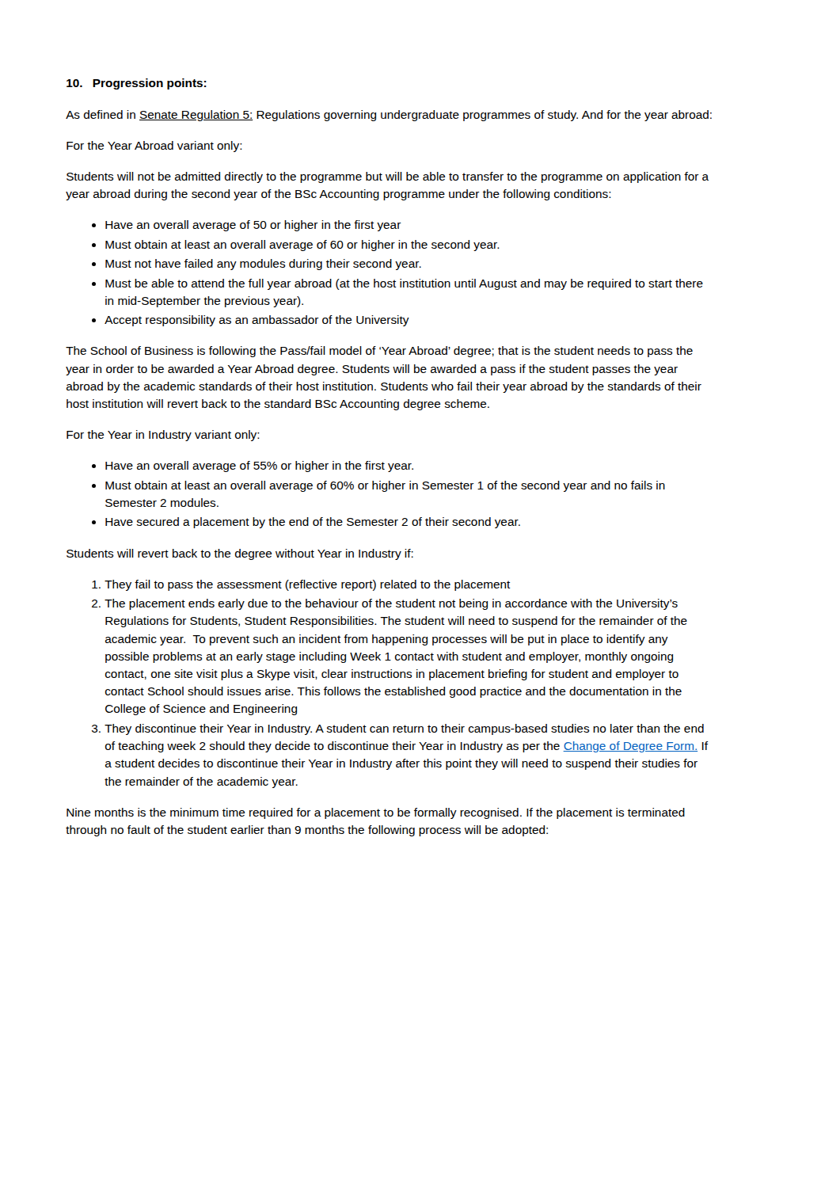10. Progression points:
As defined in Senate Regulation 5: Regulations governing undergraduate programmes of study. And for the year abroad:
For the Year Abroad variant only:
Students will not be admitted directly to the programme but will be able to transfer to the programme on application for a year abroad during the second year of the BSc Accounting programme under the following conditions:
Have an overall average of 50 or higher in the first year
Must obtain at least an overall average of 60 or higher in the second year.
Must not have failed any modules during their second year.
Must be able to attend the full year abroad (at the host institution until August and may be required to start there in mid-September the previous year).
Accept responsibility as an ambassador of the University
The School of Business is following the Pass/fail model of ‘Year Abroad’ degree; that is the student needs to pass the year in order to be awarded a Year Abroad degree. Students will be awarded a pass if the student passes the year abroad by the academic standards of their host institution. Students who fail their year abroad by the standards of their host institution will revert back to the standard BSc Accounting degree scheme.
For the Year in Industry variant only:
Have an overall average of 55% or higher in the first year.
Must obtain at least an overall average of 60% or higher in Semester 1 of the second year and no fails in Semester 2 modules.
Have secured a placement by the end of the Semester 2 of their second year.
Students will revert back to the degree without Year in Industry if:
They fail to pass the assessment (reflective report) related to the placement
The placement ends early due to the behaviour of the student not being in accordance with the University’s Regulations for Students, Student Responsibilities. The student will need to suspend for the remainder of the academic year. To prevent such an incident from happening processes will be put in place to identify any possible problems at an early stage including Week 1 contact with student and employer, monthly ongoing contact, one site visit plus a Skype visit, clear instructions in placement briefing for student and employer to contact School should issues arise. This follows the established good practice and the documentation in the College of Science and Engineering
They discontinue their Year in Industry. A student can return to their campus-based studies no later than the end of teaching week 2 should they decide to discontinue their Year in Industry as per the Change of Degree Form. If a student decides to discontinue their Year in Industry after this point they will need to suspend their studies for the remainder of the academic year.
Nine months is the minimum time required for a placement to be formally recognised. If the placement is terminated through no fault of the student earlier than 9 months the following process will be adopted: